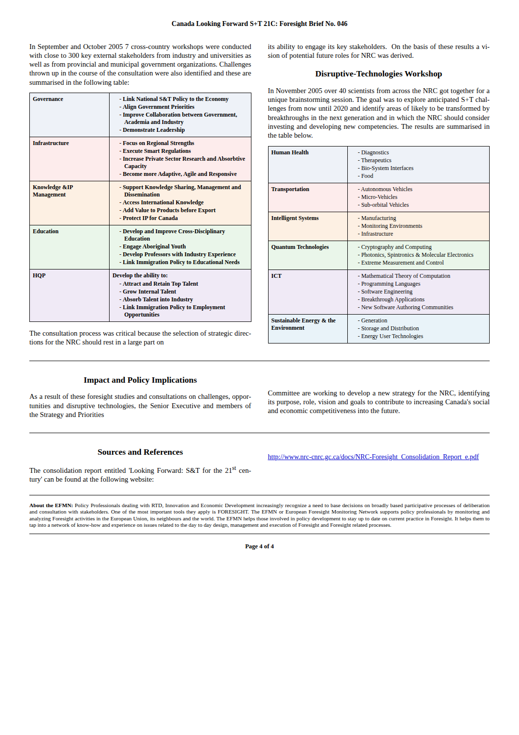Canada Looking Forward S+T 21C: Foresight Brief No. 046
In September and October 2005 7 cross-country workshops were conducted with close to 300 key external stakeholders from industry and universities as well as from provincial and municipal government organizations. Challenges thrown up in the course of the consultation were also identified and these are summarised in the following table:
| Governance | Link National S&T Policy to the Economy Align Government Priorities Improve Collaboration between Government, Academia and Industry Demonstrate Leadership |
| Infrastructure | Focus on Regional Strengths Execute Smart Regulations Increase Private Sector Research and Absorbtive Capacity Become more Adaptive, Agile and Responsive |
| Knowledge &IP Management | Support Knowledge Sharing, Management and Dissemination Access International Knowledge Add Value to Products before Export Protect IP for Canada |
| Education | Develop and Improve Cross-Disciplinary Education Engage Aboriginal Youth Develop Professors with Industry Experience Link Immigration Policy to Educational Needs |
| HQP | Develop the ability to: Attract and Retain Top Talent Grow Internal Talent Absorb Talent into Industry Link Immigration Policy to Employment Opportunities |
The consultation process was critical because the selection of strategic directions for the NRC should rest in a large part on
its ability to engage its key stakeholders. On the basis of these results a vision of potential future roles for NRC was derived.
Disruptive-Technologies Workshop
In November 2005 over 40 scientists from across the NRC got together for a unique brainstorming session. The goal was to explore anticipated S+T challenges from now until 2020 and identify areas of likely to be transformed by breakthroughs in the next generation and in which the NRC should consider investing and developing new competencies. The results are summarised in the table below.
| Human Health | Diagnostics Therapeutics Bio-System Interfaces Food |
| Transportation | Autonomous Vehicles Micro-Vehicles Sub-orbital Vehicles |
| Intelligent Systems | Manufacturing Monitoring Environments Infrastructure |
| Quantum Technologies | Cryptography and Computing Photonics, Spintronics & Molecular Electronics Extreme Measurement and Control |
| ICT | Mathematical Theory of Computation Programming Languages Software Engineering Breakthrough Applications New Software Authoring Communities |
| Sustainable Energy & the Environment | Generation Storage and Distribution Energy User Technologies |
Impact and Policy Implications
As a result of these foresight studies and consultations on challenges, opportunities and disruptive technologies, the Senior Executive and members of the Strategy and Priorities
Committee are working to develop a new strategy for the NRC, identifying its purpose, role, vision and goals to contribute to increasing Canada's social and economic competitiveness into the future.
Sources and References
The consolidation report entitled 'Looking Forward: S&T for the 21st century' can be found at the following website:
http://www.nrc-cnrc.gc.ca/docs/NRC-Foresight_Consolidation_Report_e.pdf
About the EFMN: Policy Professionals dealing with RTD, Innovation and Economic Development increasingly recognize a need to base decisions on broadly based participative processes of deliberation and consultation with stakeholders. One of the most important tools they apply is FORESIGHT. The EFMN or European Foresight Monitoring Network supports policy professionals by monitoring and analyzing Foresight activities in the European Union, its neighbours and the world. The EFMN helps those involved in policy development to stay up to date on current practice in Foresight. It helps them to tap into a network of know-how and experience on issues related to the day to day design, management and execution of Foresight and Foresight related processes.
Page 4 of 4